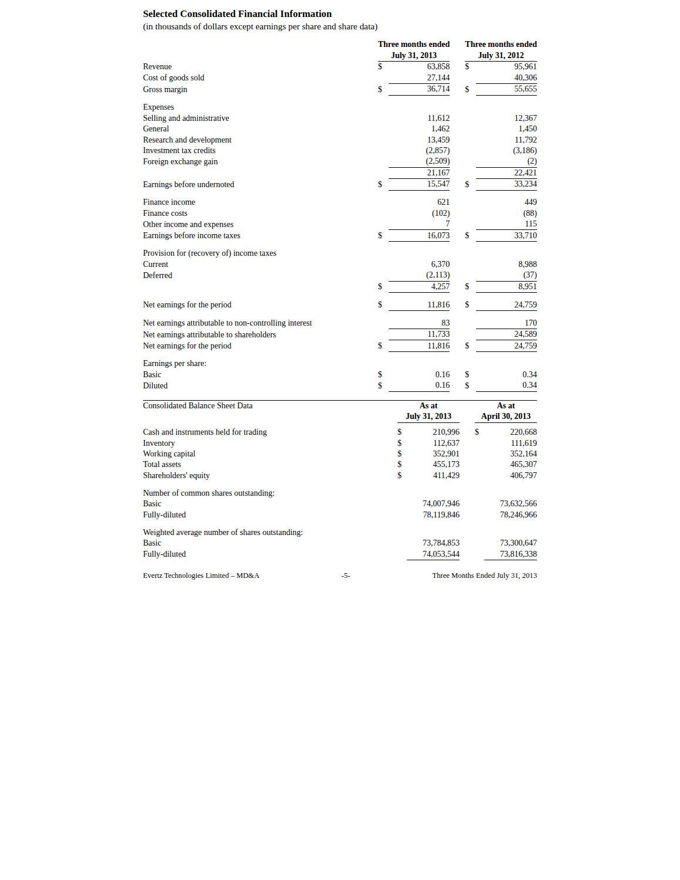Selected Consolidated Financial Information
(in thousands of dollars except earnings per share and share data)
| | Three months ended | | Three months ended |
| | July 31, 2013 | | July 31, 2012 |
| Revenue | $ | 63,858 | | $ | 95,961 |
| Cost of goods sold | | 27,144 | | | 40,306 |
| Gross margin | $ | 36,714 | | $ | 55,655 |
| Expenses | | | | | |
| Selling and administrative | | 11,612 | | | 12,367 |
| General | | 1,462 | | | 1,450 |
| Research and development | | 13,459 | | | 11,792 |
| Investment tax credits | | (2,857) | | | (3,186) |
| Foreign exchange gain | | (2,509) | | | (2) |
| | | 21,167 | | | 22,421 |
| Earnings before undernoted | $ | 15,547 | | $ | 33,234 |
| Finance income | | 621 | | | 449 |
| Finance costs | | (102) | | | (88) |
| Other income and expenses | | 7 | | | 115 |
| Earnings before income taxes | $ | 16,073 | | $ | 33,710 |
| Provision for (recovery of) income taxes | | | | | |
| Current | | 6,370 | | | 8,988 |
| Deferred | | (2,113) | | | (37) |
| | $ | 4,257 | | $ | 8,951 |
| Net earnings for the period | $ | 11,816 | | $ | 24,759 |
| Net earnings attributable to non-controlling interest | | 83 | | | 170 |
| Net earnings attributable to shareholders | | 11,733 | | | 24,589 |
| Net earnings for the period | $ | 11,816 | | $ | 24,759 |
| Earnings per share: | | | | | |
| Basic | $ | 0.16 | | $ | 0.34 |
| Diluted | $ | 0.16 | | $ | 0.34 |
| Consolidated Balance Sheet Data | As at | | As at |
| | July 31, 2013 | | April 30, 2013 |
| Cash and instruments held for trading | $ | 210,996 | | $ | 220,668 |
| Inventory | $ | 112,637 | | | 111,619 |
| Working capital | $ | 352,901 | | | 352,164 |
| Total assets | $ | 455,173 | | | 465,307 |
| Shareholders' equity | $ | 411,429 | | | 406,797 |
| Number of common shares outstanding: | | | | | |
| Basic | | 74,007,946 | | | 73,632,566 |
| Fully-diluted | | 78,119,846 | | | 78,246,966 |
| Weighted average number of shares outstanding: | | | | | |
| Basic | | 73,784,853 | | | 73,300,647 |
| Fully-diluted | | 74,053,544 | | | 73,816,338 |
Evertz Technologies Limited – MD&A
-5-
Three Months Ended July 31, 2013